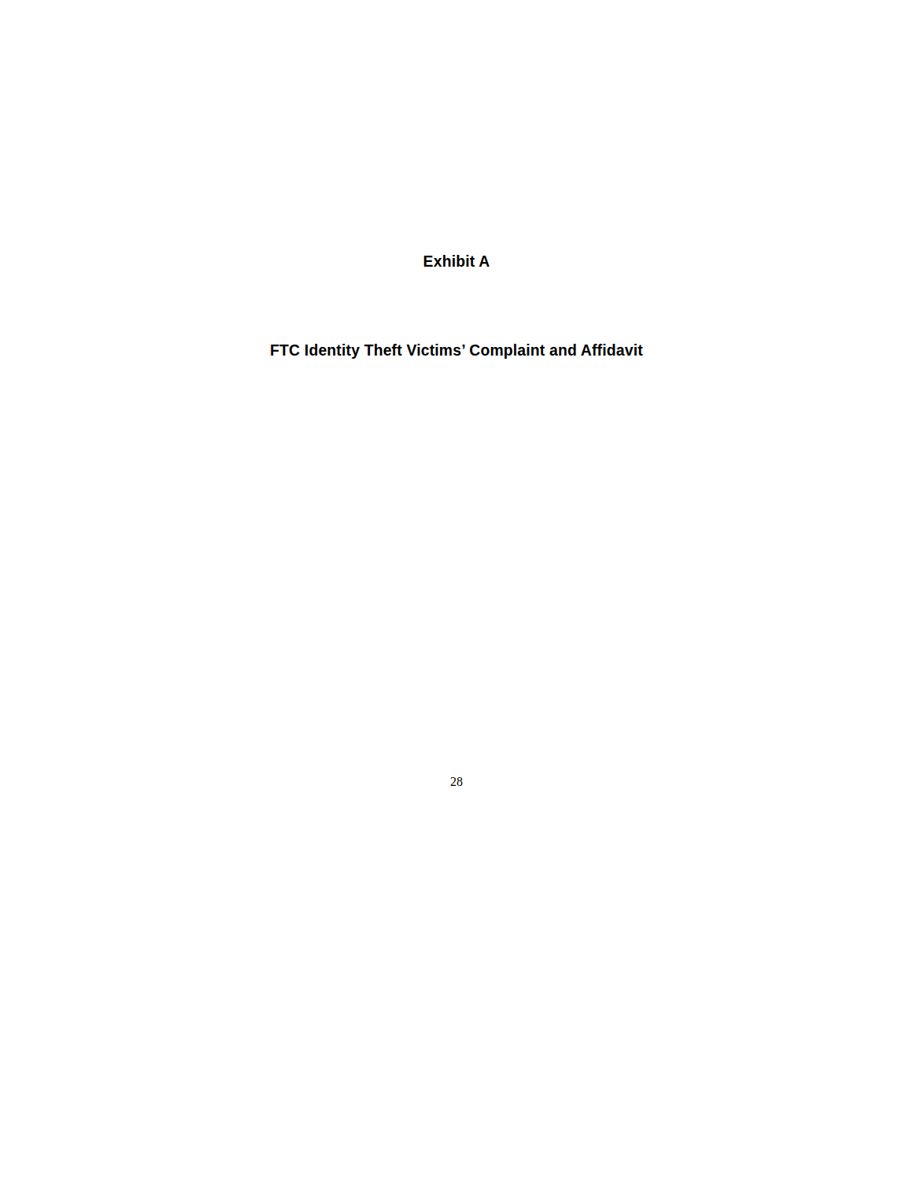Exhibit A
FTC Identity Theft Victims’ Complaint and Affidavit
28